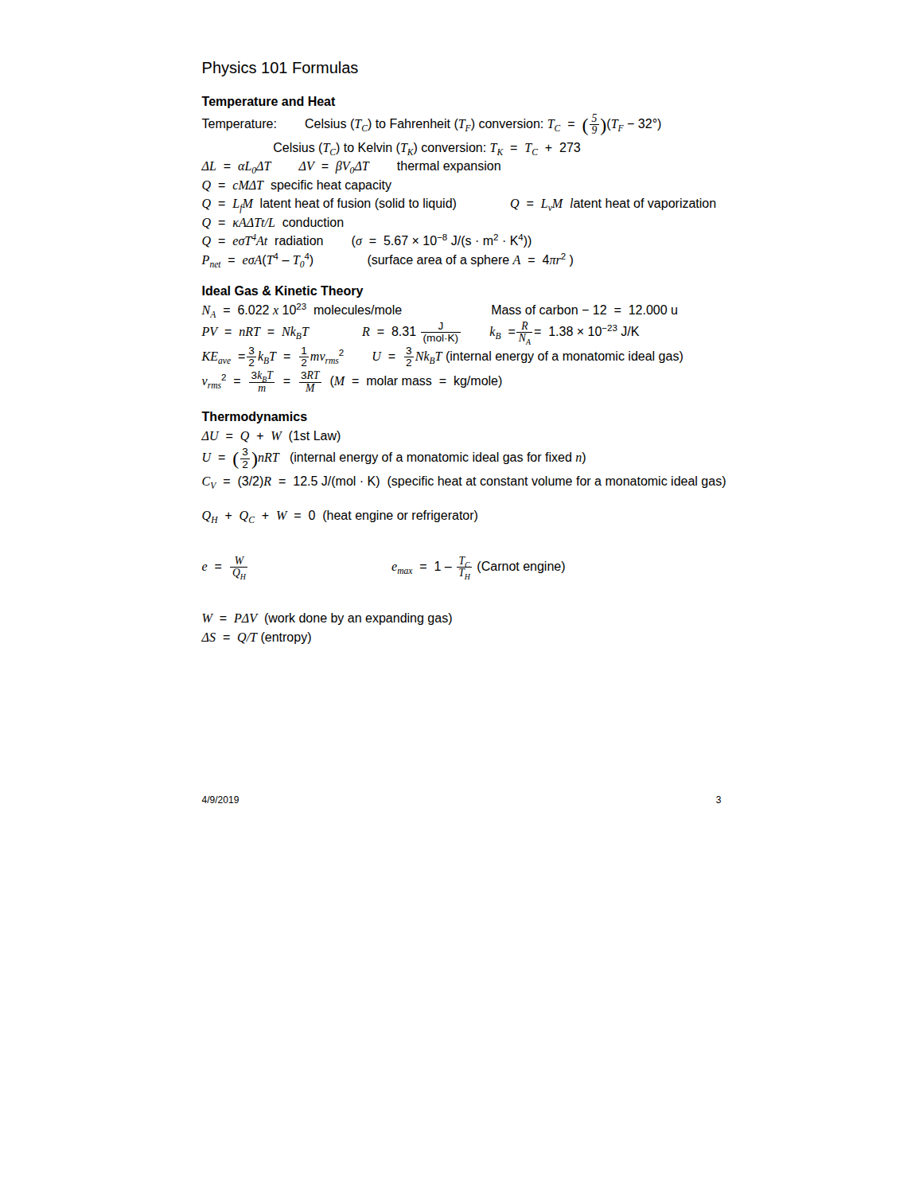Physics 101 Formulas
Temperature and Heat
Temperature: Celsius (TC) to Fahrenheit (TF) conversion: TC = (59)(TF − 32°)
Celsius (TC) to Kelvin (TK) conversion: TK = TC + 273
ΔL = αL0ΔT ΔV = βV0ΔT thermal expansion
Q = cMΔT specific heat capacity
Q = LfM latent heat of fusion (solid to liquid) Q = LvM latent heat of vaporization
Q = κAΔTt/L conduction
Q = eσT4At radiation (σ = 5.67 × 10−8 J/(s · m2 · K4))
Pnet = eσA(T4 – T04) (surface area of a sphere A = 4πr2 )
Ideal Gas & Kinetic Theory
NA = 6.022 x 1023 molecules/mole Mass of carbon − 12 = 12.000 u
PV = nRT = NkBT R = 8.31 J(mol·K) kB =RNA= 1.38 × 10−23 J/K
KEave =32 kBT = 12 mvrms2 U = 32 NkBT (internal energy of a monatomic ideal gas)
vrms2 = 3kBT m = 3RT M (M = molar mass = kg/mole)
Thermodynamics
ΔU = Q + W (1st Law)
U = (32) nRT (internal energy of a monatomic ideal gas for fixed n)
CV = (3/2)R = 12.5 J/(mol · K) (specific heat at constant volume for a monatomic ideal gas)
QH + QC + W = 0 (heat engine or refrigerator)
e = WQH emax = 1 – TC TH (Carnot engine)
W = PΔV (work done by an expanding gas)
ΔS = Q/T (entropy)
4/9/2019 3